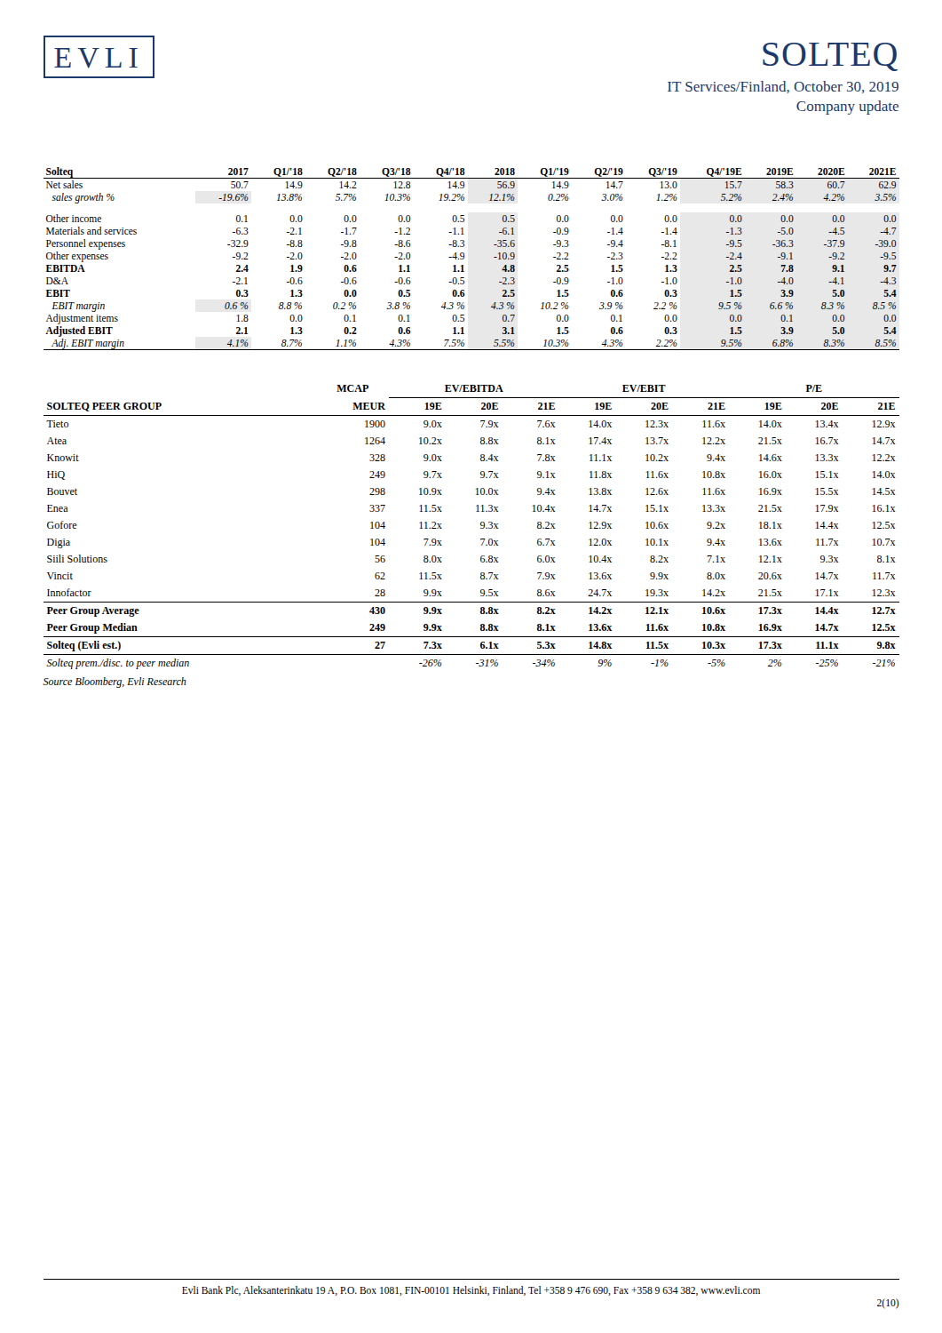EVLI
SOLTEQ
IT Services/Finland, October 30, 2019
Company update
| Solteq | 2017 | Q1/'18 | Q2/'18 | Q3/'18 | Q4/'18 | 2018 | Q1/'19 | Q2/'19 | Q3/'19 | Q4/'19E | 2019E | 2020E | 2021E |
| --- | --- | --- | --- | --- | --- | --- | --- | --- | --- | --- | --- | --- | --- |
| Net sales | 50.7 | 14.9 | 14.2 | 12.8 | 14.9 | 56.9 | 14.9 | 14.7 | 13.0 | 15.7 | 58.3 | 60.7 | 62.9 |
| sales growth % | -19.6% | 13.8% | 5.7% | 10.3% | 19.2% | 12.1% | 0.2% | 3.0% | 1.2% | 5.2% | 2.4% | 4.2% | 3.5% |
| Other income | 0.1 | 0.0 | 0.0 | 0.0 | 0.5 | 0.5 | 0.0 | 0.0 | 0.0 | 0.0 | 0.0 | 0.0 | 0.0 |
| Materials and services | -6.3 | -2.1 | -1.7 | -1.2 | -1.1 | -6.1 | -0.9 | -1.4 | -1.4 | -1.3 | -5.0 | -4.5 | -4.7 |
| Personnel expenses | -32.9 | -8.8 | -9.8 | -8.6 | -8.3 | -35.6 | -9.3 | -9.4 | -8.1 | -9.5 | -36.3 | -37.9 | -39.0 |
| Other expenses | -9.2 | -2.0 | -2.0 | -2.0 | -4.9 | -10.9 | -2.2 | -2.3 | -2.2 | -2.4 | -9.1 | -9.2 | -9.5 |
| EBITDA | 2.4 | 1.9 | 0.6 | 1.1 | 1.1 | 4.8 | 2.5 | 1.5 | 1.3 | 2.5 | 7.8 | 9.1 | 9.7 |
| D&A | -2.1 | -0.6 | -0.6 | -0.6 | -0.5 | -2.3 | -0.9 | -1.0 | -1.0 | -1.0 | -4.0 | -4.1 | -4.3 |
| EBIT | 0.3 | 1.3 | 0.0 | 0.5 | 0.6 | 2.5 | 1.5 | 0.6 | 0.3 | 1.5 | 3.9 | 5.0 | 5.4 |
| EBIT margin | 0.6 % | 8.8 % | 0.2 % | 3.8 % | 4.3 % | 4.3 % | 10.2 % | 3.9 % | 2.2 % | 9.5 % | 6.6 % | 8.3 % | 8.5 % |
| Adjustment items | 1.8 | 0.0 | 0.1 | 0.1 | 0.5 | 0.7 | 0.0 | 0.1 | 0.0 | 0.0 | 0.1 | 0.0 | 0.0 |
| Adjusted EBIT | 2.1 | 1.3 | 0.2 | 0.6 | 1.1 | 3.1 | 1.5 | 0.6 | 0.3 | 1.5 | 3.9 | 5.0 | 5.4 |
| Adj. EBIT margin | 4.1% | 8.7% | 1.1% | 4.3% | 7.5% | 5.5% | 10.3% | 4.3% | 2.2% | 9.5% | 6.8% | 8.3% | 8.5% |
| | MCAP | EV/EBITDA | EV/EBIT | P/E |
| --- | --- | --- | --- | --- |
| SOLTEQ PEER GROUP | MEUR | 19E | 20E | 21E | 19E | 20E | 21E | 19E | 20E | 21E |
| Tieto | 1900 | 9.0x | 7.9x | 7.6x | 14.0x | 12.3x | 11.6x | 14.0x | 13.4x | 12.9x |
| Atea | 1264 | 10.2x | 8.8x | 8.1x | 17.4x | 13.7x | 12.2x | 21.5x | 16.7x | 14.7x |
| Knowit | 328 | 9.0x | 8.4x | 7.8x | 11.1x | 10.2x | 9.4x | 14.6x | 13.3x | 12.2x |
| HiQ | 249 | 9.7x | 9.7x | 9.1x | 11.8x | 11.6x | 10.8x | 16.0x | 15.1x | 14.0x |
| Bouvet | 298 | 10.9x | 10.0x | 9.4x | 13.8x | 12.6x | 11.6x | 16.9x | 15.5x | 14.5x |
| Enea | 337 | 11.5x | 11.3x | 10.4x | 14.7x | 15.1x | 13.3x | 21.5x | 17.9x | 16.1x |
| Gofore | 104 | 11.2x | 9.3x | 8.2x | 12.9x | 10.6x | 9.2x | 18.1x | 14.4x | 12.5x |
| Digia | 104 | 7.9x | 7.0x | 6.7x | 12.0x | 10.1x | 9.4x | 13.6x | 11.7x | 10.7x |
| Siili Solutions | 56 | 8.0x | 6.8x | 6.0x | 10.4x | 8.2x | 7.1x | 12.1x | 9.3x | 8.1x |
| Vincit | 62 | 11.5x | 8.7x | 7.9x | 13.6x | 9.9x | 8.0x | 20.6x | 14.7x | 11.7x |
| Innofactor | 28 | 9.9x | 9.5x | 8.6x | 24.7x | 19.3x | 14.2x | 21.5x | 17.1x | 12.3x |
| Peer Group Average | 430 | 9.9x | 8.8x | 8.2x | 14.2x | 12.1x | 10.6x | 17.3x | 14.4x | 12.7x |
| Peer Group Median | 249 | 9.9x | 8.8x | 8.1x | 13.6x | 11.6x | 10.8x | 16.9x | 14.7x | 12.5x |
| Solteq (Evli est.) | 27 | 7.3x | 6.1x | 5.3x | 14.8x | 11.5x | 10.3x | 17.3x | 11.1x | 9.8x |
| Solteq prem./disc. to peer median | | -26% | -31% | -34% | 9% | -1% | -5% | 2% | -25% | -21% |
Source Bloomberg, Evli Research
Evli Bank Plc, Aleksanterinkatu 19 A, P.O. Box 1081, FIN-00101 Helsinki, Finland, Tel +358 9 476 690, Fax +358 9 634 382, www.evli.com
2(10)